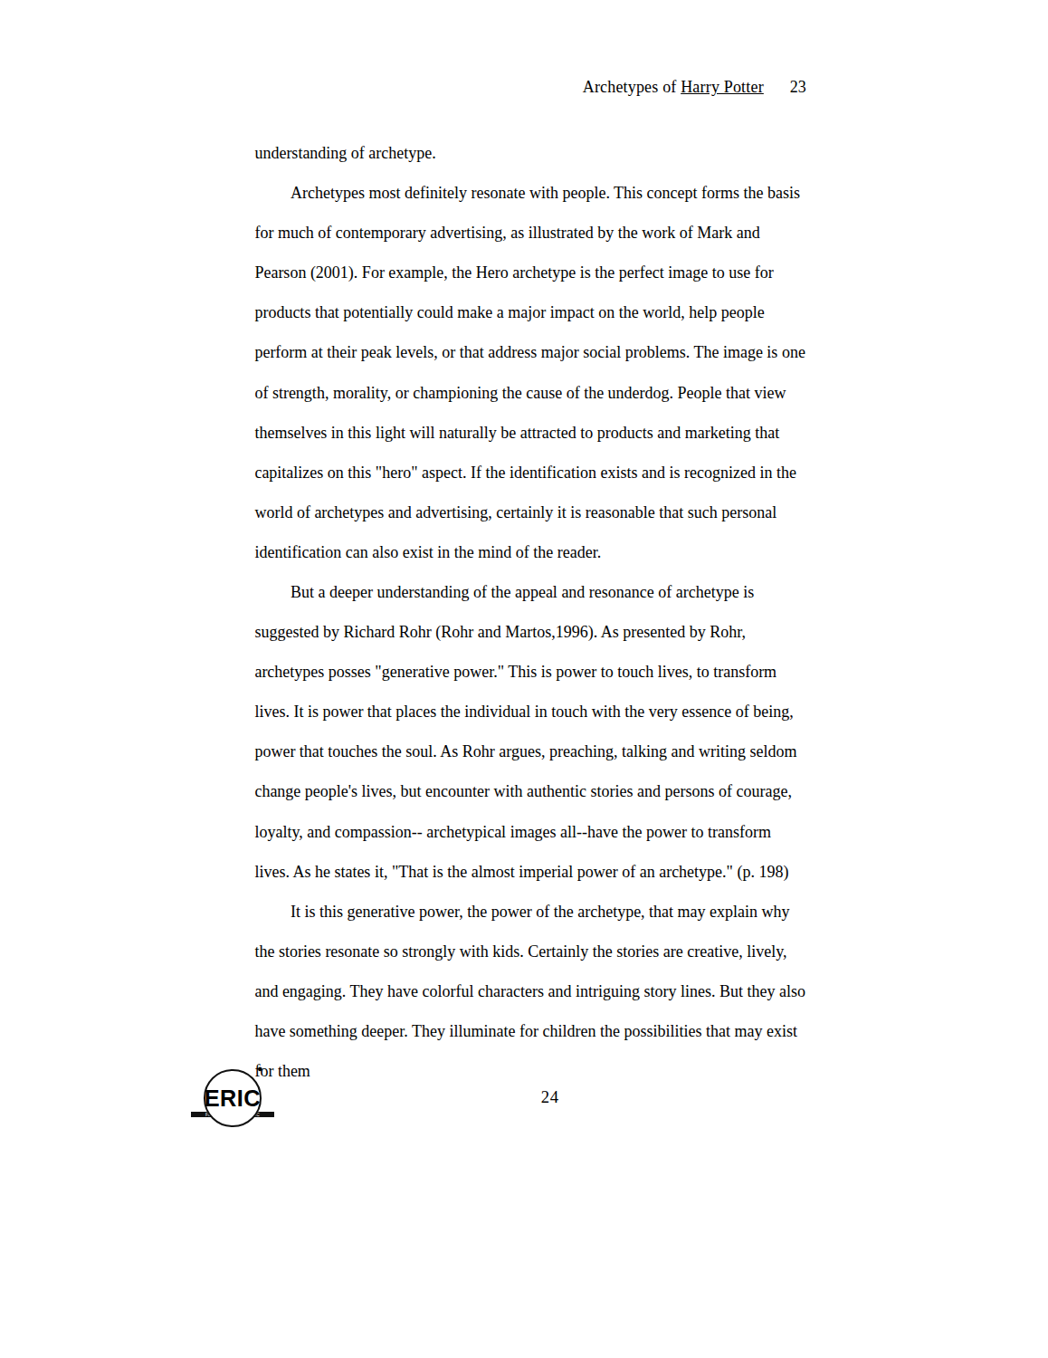Archetypes of Harry Potter 23
understanding of archetype.
Archetypes most definitely resonate with people. This concept forms the basis for much of contemporary advertising, as illustrated by the work of Mark and Pearson (2001). For example, the Hero archetype is the perfect image to use for products that potentially could make a major impact on the world, help people perform at their peak levels, or that address major social problems. The image is one of strength, morality, or championing the cause of the underdog. People that view themselves in this light will naturally be attracted to products and marketing that capitalizes on this "hero" aspect. If the identification exists and is recognized in the world of archetypes and advertising, certainly it is reasonable that such personal identification can also exist in the mind of the reader.
But a deeper understanding of the appeal and resonance of archetype is suggested by Richard Rohr (Rohr and Martos,1996). As presented by Rohr, archetypes posses "generative power." This is power to touch lives, to transform lives. It is power that places the individual in touch with the very essence of being, power that touches the soul. As Rohr argues, preaching, talking and writing seldom change people's lives, but encounter with authentic stories and persons of courage, loyalty, and compassion-- archetypical images all--have the power to transform lives. As he states it, "That is the almost imperial power of an archetype." (p. 198)
It is this generative power, the power of the archetype, that may explain why the stories resonate so strongly with kids. Certainly the stories are creative, lively, and engaging. They have colorful characters and intriguing story lines. But they also have something deeper. They illuminate for children the possibilities that may exist for them
24
●
ERIC
Full Text Provided by ERIC